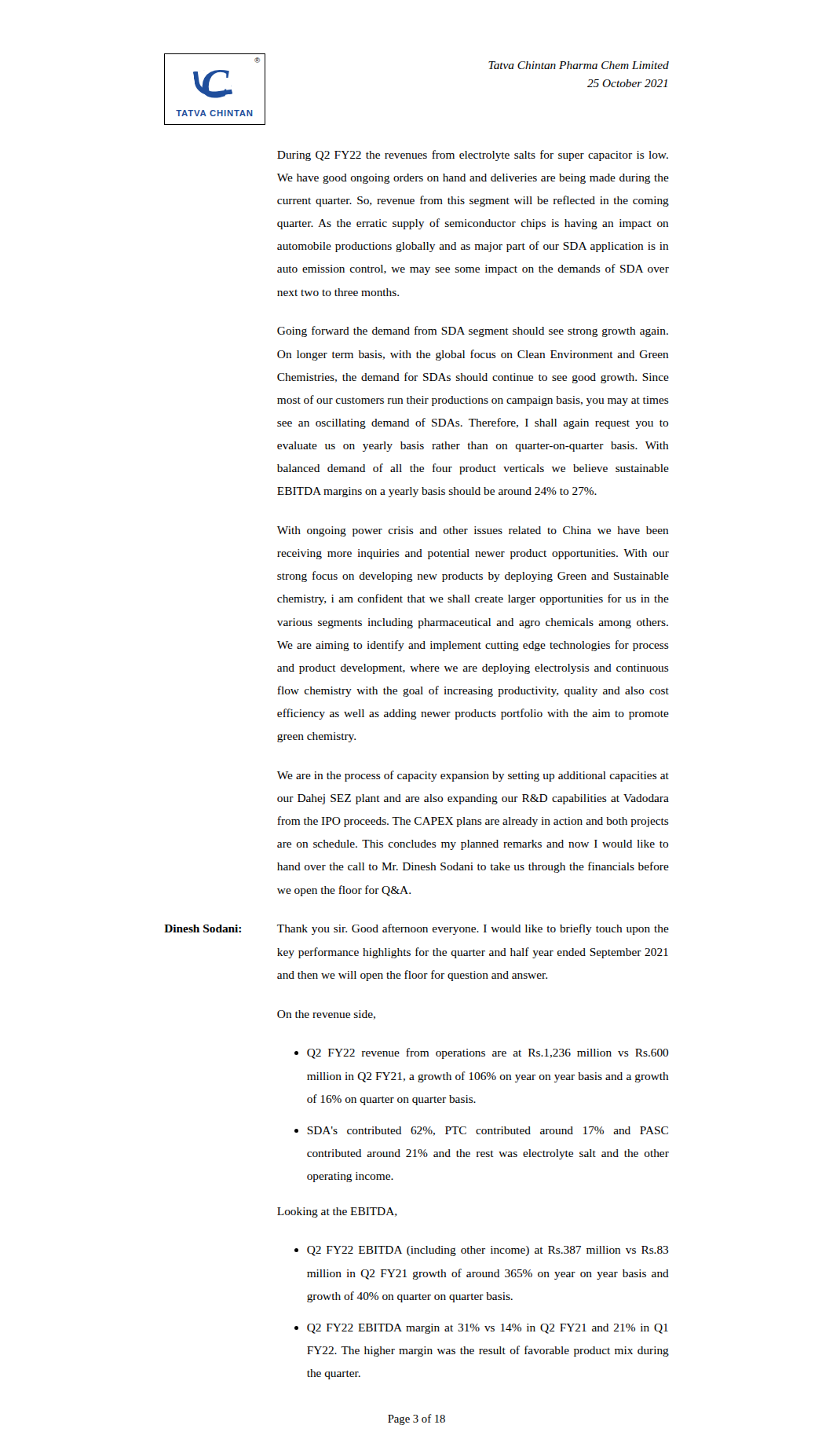® C
TATVA CHINTAN
Tatva Chintan Pharma Chem Limited
25 October 2021
During Q2 FY22 the revenues from electrolyte salts for super capacitor is low. We have good ongoing orders on hand and deliveries are being made during the current quarter. So, revenue from this segment will be reflected in the coming quarter. As the erratic supply of semiconductor chips is having an impact on automobile productions globally and as major part of our SDA application is in auto emission control, we may see some impact on the demands of SDA over next two to three months.
Going forward the demand from SDA segment should see strong growth again. On longer term basis, with the global focus on Clean Environment and Green Chemistries, the demand for SDAs should continue to see good growth. Since most of our customers run their productions on campaign basis, you may at times see an oscillating demand of SDAs. Therefore, I shall again request you to evaluate us on yearly basis rather than on quarter-on-quarter basis. With balanced demand of all the four product verticals we believe sustainable EBITDA margins on a yearly basis should be around 24% to 27%.
With ongoing power crisis and other issues related to China we have been receiving more inquiries and potential newer product opportunities. With our strong focus on developing new products by deploying Green and Sustainable chemistry, i am confident that we shall create larger opportunities for us in the various segments including pharmaceutical and agro chemicals among others. We are aiming to identify and implement cutting edge technologies for process and product development, where we are deploying electrolysis and continuous flow chemistry with the goal of increasing productivity, quality and also cost efficiency as well as adding newer products portfolio with the aim to promote green chemistry.
We are in the process of capacity expansion by setting up additional capacities at our Dahej SEZ plant and are also expanding our R&D capabilities at Vadodara from the IPO proceeds. The CAPEX plans are already in action and both projects are on schedule. This concludes my planned remarks and now I would like to hand over the call to Mr. Dinesh Sodani to take us through the financials before we open the floor for Q&A.
Dinesh Sodani:
Thank you sir. Good afternoon everyone. I would like to briefly touch upon the key performance highlights for the quarter and half year ended September 2021 and then we will open the floor for question and answer.
On the revenue side,
Q2 FY22 revenue from operations are at Rs.1,236 million vs Rs.600 million in Q2 FY21, a growth of 106% on year on year basis and a growth of 16% on quarter on quarter basis.
SDA's contributed 62%, PTC contributed around 17% and PASC contributed around 21% and the rest was electrolyte salt and the other operating income.
Looking at the EBITDA,
Q2 FY22 EBITDA (including other income) at Rs.387 million vs Rs.83 million in Q2 FY21 growth of around 365% on year on year basis and growth of 40% on quarter on quarter basis.
Q2 FY22 EBITDA margin at 31% vs 14% in Q2 FY21 and 21% in Q1 FY22. The higher margin was the result of favorable product mix during the quarter.
Page 3 of 18